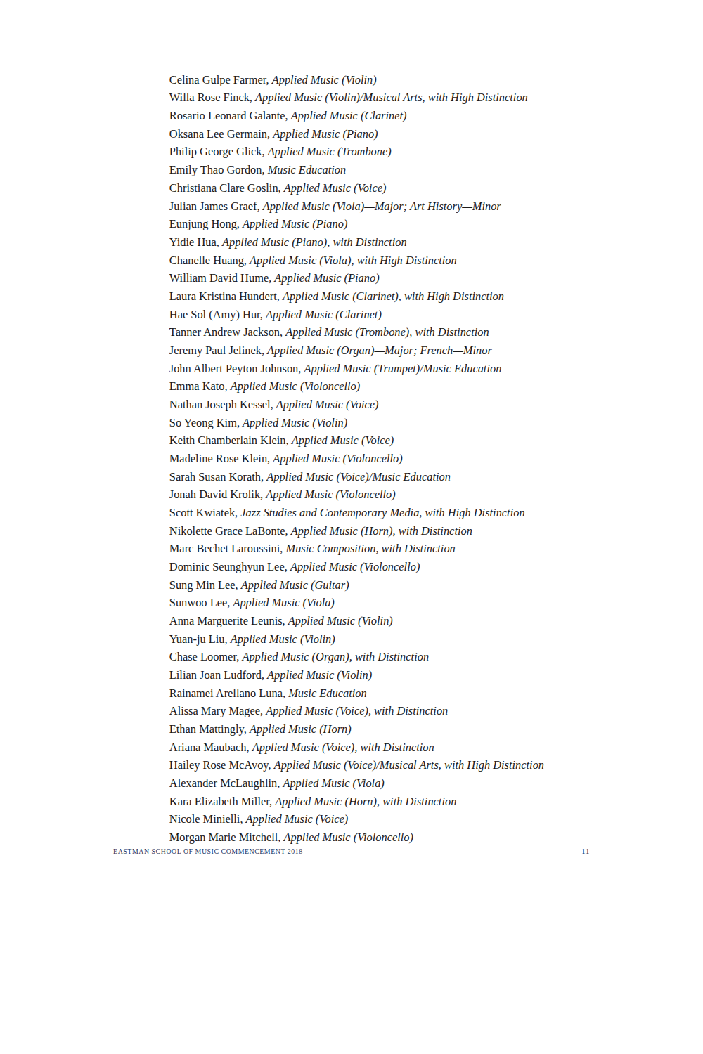Celina Gulpe Farmer, Applied Music (Violin)
Willa Rose Finck, Applied Music (Violin)/Musical Arts, with High Distinction
Rosario Leonard Galante, Applied Music (Clarinet)
Oksana Lee Germain, Applied Music (Piano)
Philip George Glick, Applied Music (Trombone)
Emily Thao Gordon, Music Education
Christiana Clare Goslin, Applied Music (Voice)
Julian James Graef, Applied Music (Viola)—Major; Art History—Minor
Eunjung Hong, Applied Music (Piano)
Yidie Hua, Applied Music (Piano), with Distinction
Chanelle Huang, Applied Music (Viola), with High Distinction
William David Hume, Applied Music (Piano)
Laura Kristina Hundert, Applied Music (Clarinet), with High Distinction
Hae Sol (Amy) Hur, Applied Music (Clarinet)
Tanner Andrew Jackson, Applied Music (Trombone), with Distinction
Jeremy Paul Jelinek, Applied Music (Organ)—Major; French—Minor
John Albert Peyton Johnson, Applied Music (Trumpet)/Music Education
Emma Kato, Applied Music (Violoncello)
Nathan Joseph Kessel, Applied Music (Voice)
So Yeong Kim, Applied Music (Violin)
Keith Chamberlain Klein, Applied Music (Voice)
Madeline Rose Klein, Applied Music (Violoncello)
Sarah Susan Korath, Applied Music (Voice)/Music Education
Jonah David Krolik, Applied Music (Violoncello)
Scott Kwiatek, Jazz Studies and Contemporary Media, with High Distinction
Nikolette Grace LaBonte, Applied Music (Horn), with Distinction
Marc Bechet Laroussini, Music Composition, with Distinction
Dominic Seunghyun Lee, Applied Music (Violoncello)
Sung Min Lee, Applied Music (Guitar)
Sunwoo Lee, Applied Music (Viola)
Anna Marguerite Leunis, Applied Music (Violin)
Yuan-ju Liu, Applied Music (Violin)
Chase Loomer, Applied Music (Organ), with Distinction
Lilian Joan Ludford, Applied Music (Violin)
Rainamei Arellano Luna, Music Education
Alissa Mary Magee, Applied Music (Voice), with Distinction
Ethan Mattingly, Applied Music (Horn)
Ariana Maubach, Applied Music (Voice), with Distinction
Hailey Rose McAvoy, Applied Music (Voice)/Musical Arts, with High Distinction
Alexander McLaughlin, Applied Music (Viola)
Kara Elizabeth Miller, Applied Music (Horn), with Distinction
Nicole Minielli, Applied Music (Voice)
Morgan Marie Mitchell, Applied Music (Violoncello)
Eastman School of Music Commencement 2018 11